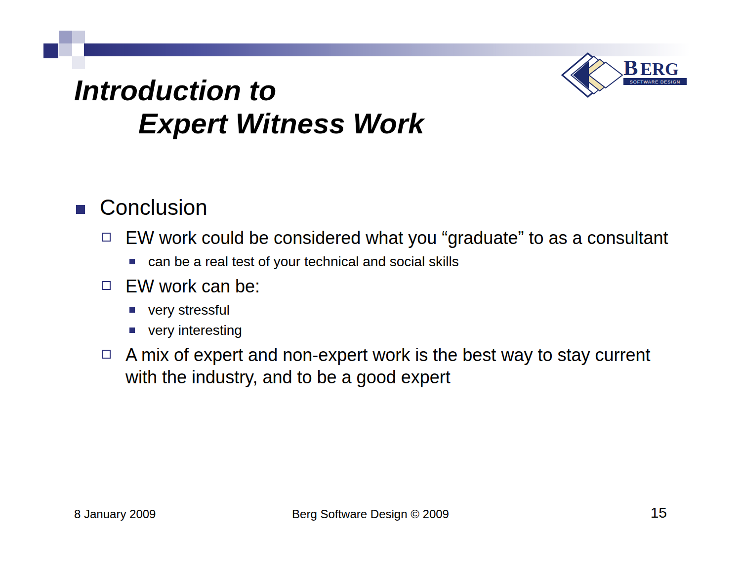B ERG SOFTWARE DESIGN
Introduction to Expert Witness Work
Conclusion
EW work could be considered what you “graduate” to as a consultant
can be a real test of your technical and social skills
EW work can be:
very stressful
very interesting
A mix of expert and non-expert work is the best way to stay current with the industry, and to be a good expert
8 January 2009 Berg Software Design © 2009 15